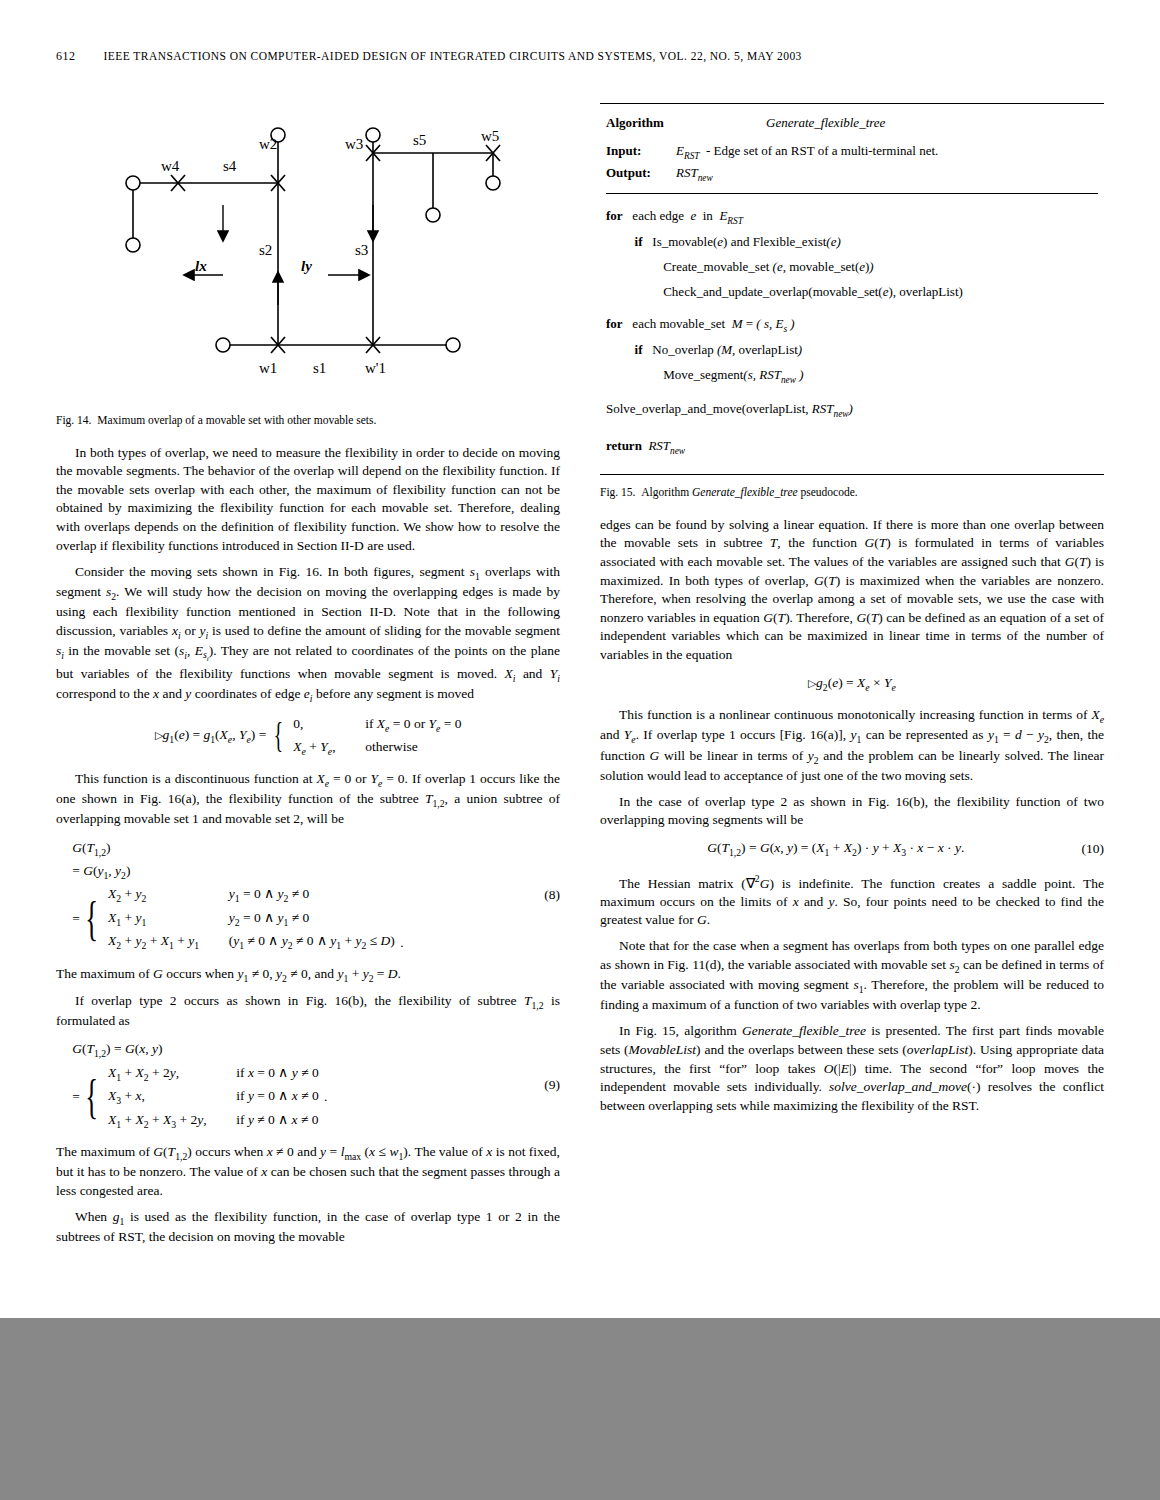612 IEEE Transactions on Computer-Aided Design of Integrated Circuits and Systems, Vol. 22, No. 5, May 2003
w4 s4 w2 w3 s5 w5 s2 s3 w1 s1 w'1 lx ly
Fig. 14. Maximum overlap of a movable set with other movable sets.
In both types of overlap, we need to measure the flexibility in order to decide on moving the movable segments. The behavior of the overlap will depend on the flexibility function. If the movable sets overlap with each other, the maximum of flexibility function can not be obtained by maximizing the flexibility function for each movable set. Therefore, dealing with overlaps depends on the definition of flexibility function. We show how to resolve the overlap if flexibility functions introduced in Section II-D are used.
Consider the moving sets shown in Fig. 16. In both figures, segment s1 overlaps with segment s2. We will study how the decision on moving the overlapping edges is made by using each flexibility function mentioned in Section II-D. Note that in the following discussion, variables xi or yi is used to define the amount of sliding for the movable segment si in the movable set (si, Esi). They are not related to coordinates of the points on the plane but variables of the flexibility functions when movable segment is moved. Xi and Yi correspond to the x and y coordinates of edge ei before any segment is moved
▷g1(e) = g1(Xe, Ye) = { 0, if Xe = 0 or Ye = 0 Xe + Ye, otherwise
This function is a discontinuous function at Xe = 0 or Ye = 0. If overlap 1 occurs like the one shown in Fig. 16(a), the flexibility function of the subtree T1,2, a union subtree of overlapping movable set 1 and movable set 2, will be
G(T1,2)
= G(y1, y2)
= { X2 + y2 y1 = 0 ∧ y2 ≠ 0 X1 + y1 y2 = 0 ∧ y1 ≠ 0 X2 + y2 + X1 + y1(y1 ≠ 0 ∧ y2 ≠ 0 ∧ y1 + y2 ≤ D) .
(8)
The maximum of G occurs when y1 ≠ 0, y2 ≠ 0, and y1 + y2 = D.
If overlap type 2 occurs as shown in Fig. 16(b), the flexibility of subtree T1,2 is formulated as
G(T1,2) = G(x, y)
= { X1 + X2 + 2y, if x = 0 ∧ y ≠ 0 X3 + x, if y = 0 ∧ x ≠ 0 X1 + X2 + X3 + 2y, if y ≠ 0 ∧ x ≠ 0 .
(9)
The maximum of G(T1,2) occurs when x ≠ 0 and y = lmax (x ≤ w1). The value of x is not fixed, but it has to be nonzero. The value of x can be chosen such that the segment passes through a less congested area.
When g1 is used as the flexibility function, in the case of overlap type 1 or 2 in the subtrees of RST, the decision on moving the movable
Algorithm Generate_flexible_tree
Input: ERST - Edge set of an RST of a multi-terminal net.
Output: RSTnew
for each edge e in ERST
if Is_movable(e) and Flexible_exist(e)
Create_movable_set (e, movable_set(e))
Check_and_update_overlap(movable_set(e), overlapList)
for each movable_set M = ( s, Es )
if No_overlap (M, overlapList)
Move_segment(s, RSTnew )
Solve_overlap_and_move(overlapList, RSTnew)
return RSTnew
Fig. 15. Algorithm Generate_flexible_tree pseudocode.
edges can be found by solving a linear equation. If there is more than one overlap between the movable sets in subtree T, the function G(T) is formulated in terms of variables associated with each movable set. The values of the variables are assigned such that G(T) is maximized. In both types of overlap, G(T) is maximized when the variables are nonzero. Therefore, when resolving the overlap among a set of movable sets, we use the case with nonzero variables in equation G(T). Therefore, G(T) can be defined as an equation of a set of independent variables which can be maximized in linear time in terms of the number of variables in the equation
▷g2(e) = Xe × Ye
This function is a nonlinear continuous monotonically increasing function in terms of Xe and Ye. If overlap type 1 occurs [Fig. 16(a)], y1 can be represented as y1 = d − y2, then, the function G will be linear in terms of y2 and the problem can be linearly solved. The linear solution would lead to acceptance of just one of the two moving sets.
In the case of overlap type 2 as shown in Fig. 16(b), the flexibility function of two overlapping moving segments will be
G(T1,2) = G(x, y) = (X1 + X2) · y + X3 · x − x · y.
(10)
The Hessian matrix (∇2G) is indefinite. The function creates a saddle point. The maximum occurs on the limits of x and y. So, four points need to be checked to find the greatest value for G.
Note that for the case when a segment has overlaps from both types on one parallel edge as shown in Fig. 11(d), the variable associated with movable set s2 can be defined in terms of the variable associated with moving segment s1. Therefore, the problem will be reduced to finding a maximum of a function of two variables with overlap type 2.
In Fig. 15, algorithm Generate_flexible_tree is presented. The first part finds movable sets (MovableList) and the overlaps between these sets (overlapList). Using appropriate data structures, the first “for” loop takes O(|E|) time. The second “for” loop moves the independent movable sets individually. solve_overlap_and_move(·) resolves the conflict between overlapping sets while maximizing the flexibility of the RST.